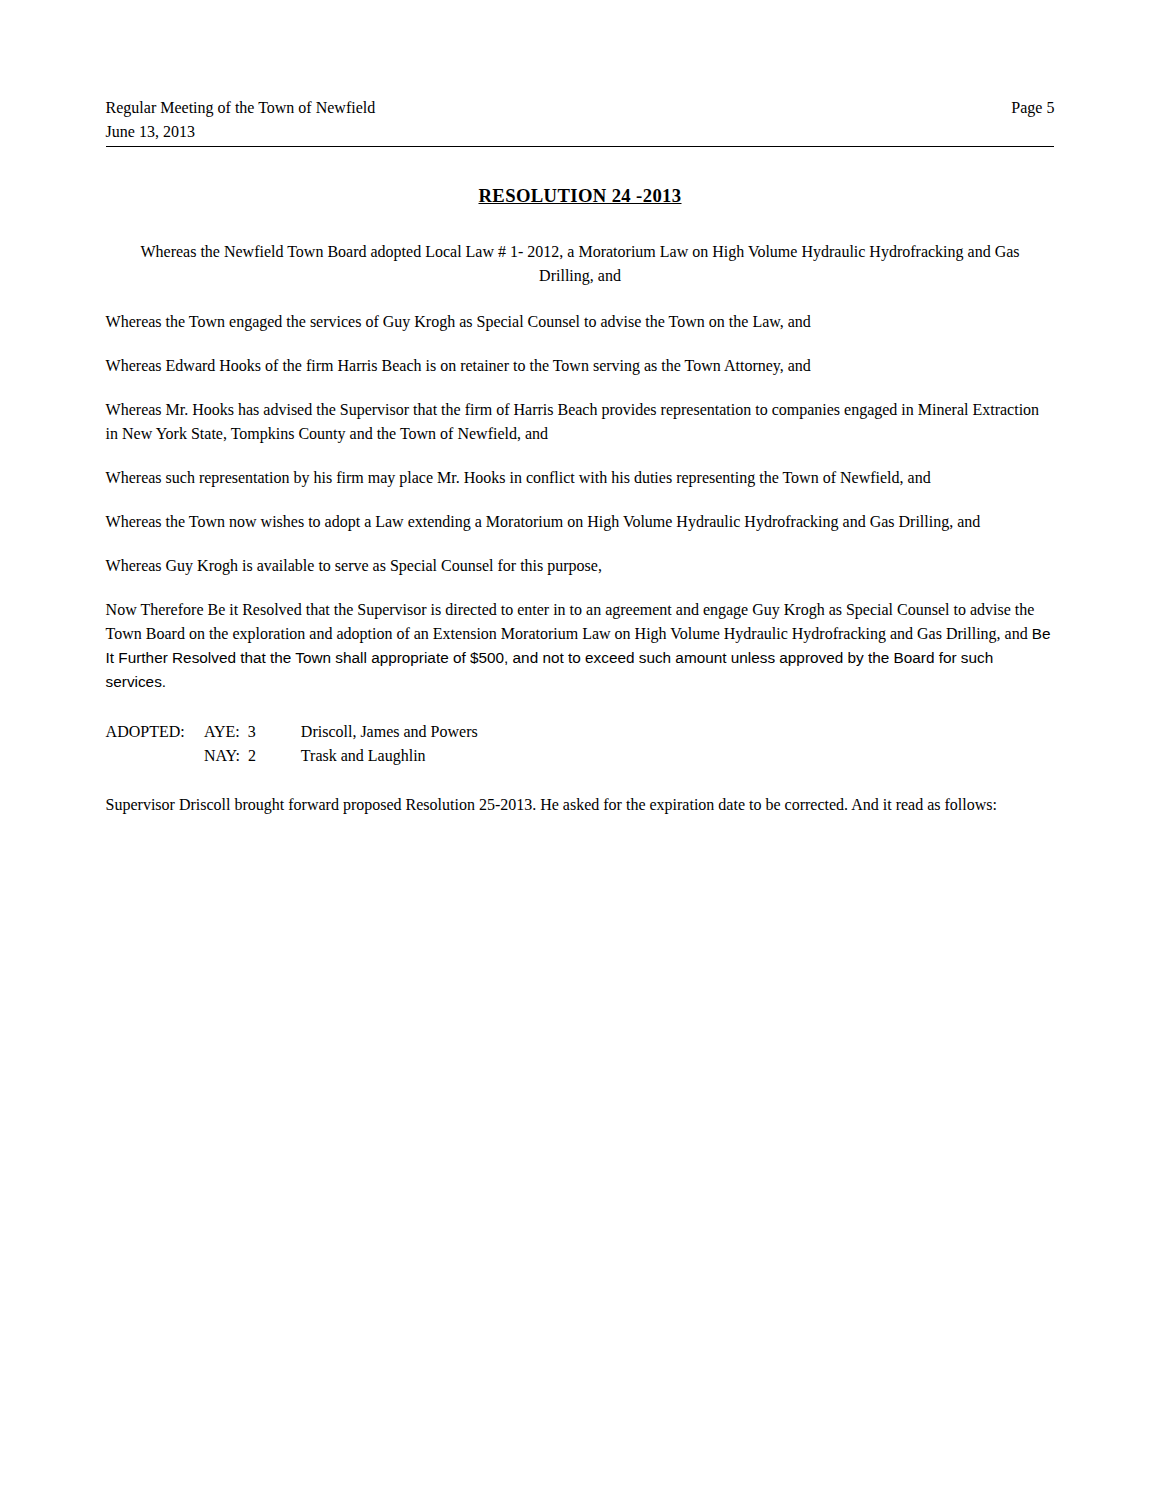Regular Meeting of the Town of Newfield
Page 5
June 13, 2013
RESOLUTION 24 -2013
Whereas the Newfield Town Board adopted Local Law # 1- 2012, a Moratorium Law on High Volume Hydraulic Hydrofracking and Gas Drilling, and
Whereas the Town engaged the services of Guy Krogh as Special Counsel to advise the Town on the Law, and
Whereas Edward Hooks of the firm Harris Beach is on retainer to the Town serving as the Town Attorney, and
Whereas Mr. Hooks has advised the Supervisor that the firm of Harris Beach provides representation to companies engaged in Mineral Extraction in New York State, Tompkins County and the Town of Newfield, and
Whereas such representation by his firm may place Mr. Hooks in conflict with his duties representing the Town of Newfield, and
Whereas the Town now wishes to adopt a Law extending a Moratorium on High Volume Hydraulic Hydrofracking and Gas Drilling, and
Whereas Guy Krogh is available to serve as Special Counsel for this purpose,
Now Therefore Be it Resolved that the Supervisor is directed to enter in to an agreement and engage Guy Krogh as Special Counsel to advise the Town Board on the exploration and adoption of an Extension Moratorium Law on High Volume Hydraulic Hydrofracking and Gas Drilling, and Be It Further Resolved that the Town shall appropriate of $500, and not to exceed such amount unless approved by the Board for such services.
| ADOPTED: | AYE: 3 | Driscoll, James and Powers |
| | NAY: 2 | Trask and Laughlin |
Supervisor Driscoll brought forward proposed Resolution 25-2013. He asked for the expiration date to be corrected. And it read as follows: